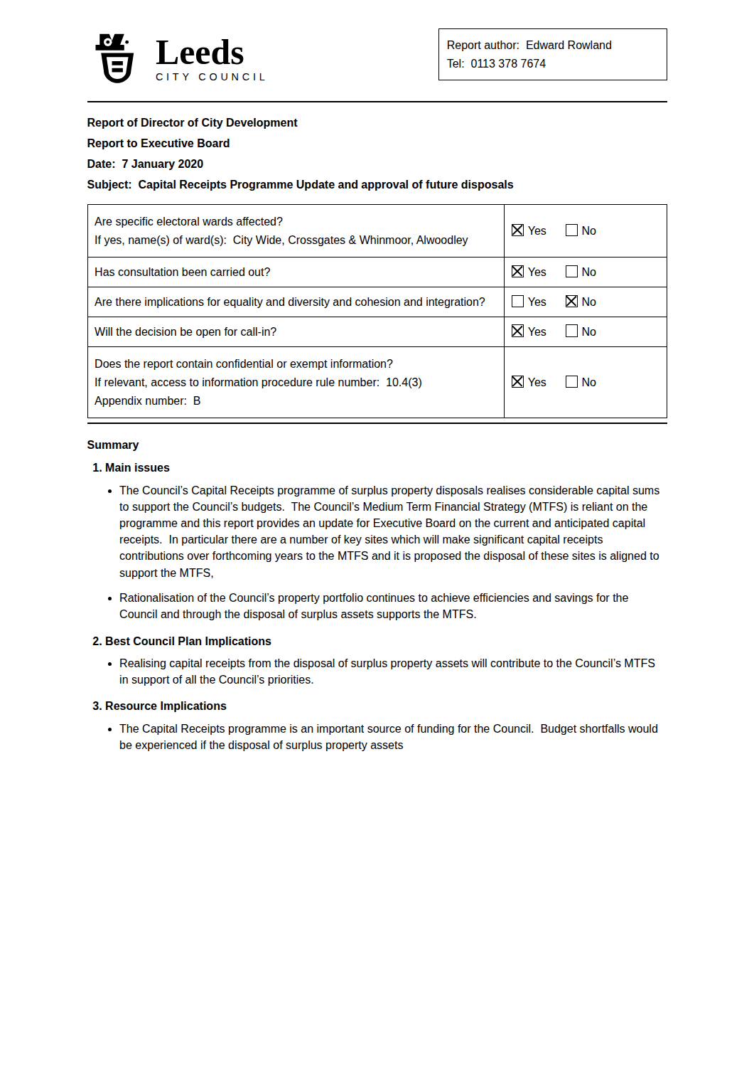Report author: Edward Rowland
Tel: 0113 378 7674
Report of Director of City Development
Report to Executive Board
Date: 7 January 2020
Subject: Capital Receipts Programme Update and approval of future disposals
| Are specific electoral wards affected? If yes, name(s) of ward(s): City Wide, Crossgates & Whinmoor, Alwoodley | Yes No |
| Has consultation been carried out? | Yes No |
| Are there implications for equality and diversity and cohesion and integration? | Yes No |
| Will the decision be open for call-in? | Yes No |
| Does the report contain confidential or exempt information? If relevant, access to information procedure rule number: 10.4(3) Appendix number: B | Yes No |
Summary
Main issues
The Council’s Capital Receipts programme of surplus property disposals realises considerable capital sums to support the Council’s budgets. The Council’s Medium Term Financial Strategy (MTFS) is reliant on the programme and this report provides an update for Executive Board on the current and anticipated capital receipts. In particular there are a number of key sites which will make significant capital receipts contributions over forthcoming years to the MTFS and it is proposed the disposal of these sites is aligned to support the MTFS,
Rationalisation of the Council’s property portfolio continues to achieve efficiencies and savings for the Council and through the disposal of surplus assets supports the MTFS.
Best Council Plan Implications
Realising capital receipts from the disposal of surplus property assets will contribute to the Council’s MTFS in support of all the Council’s priorities.
Resource Implications
The Capital Receipts programme is an important source of funding for the Council. Budget shortfalls would be experienced if the disposal of surplus property assets